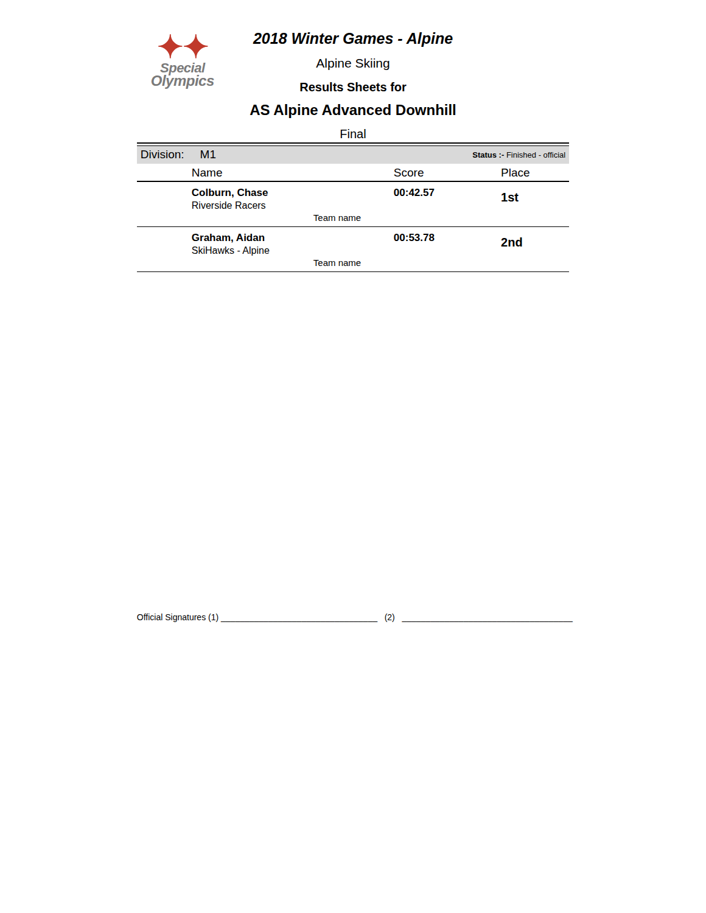✦✦
Special
Olympics
2018 Winter Games - Alpine
Alpine Skiing
Results Sheets for
AS Alpine Advanced Downhill
Final
Division:M1
Status :- Finished - official
Name
Score
Place
Colburn, Chase
Riverside Racers
00:42.57
1st
Team name
Graham, Aidan
SkiHawks - Alpine
00:53.78
2nd
Team name
Official Signatures (1) _________________________________ (2) ____________________________________